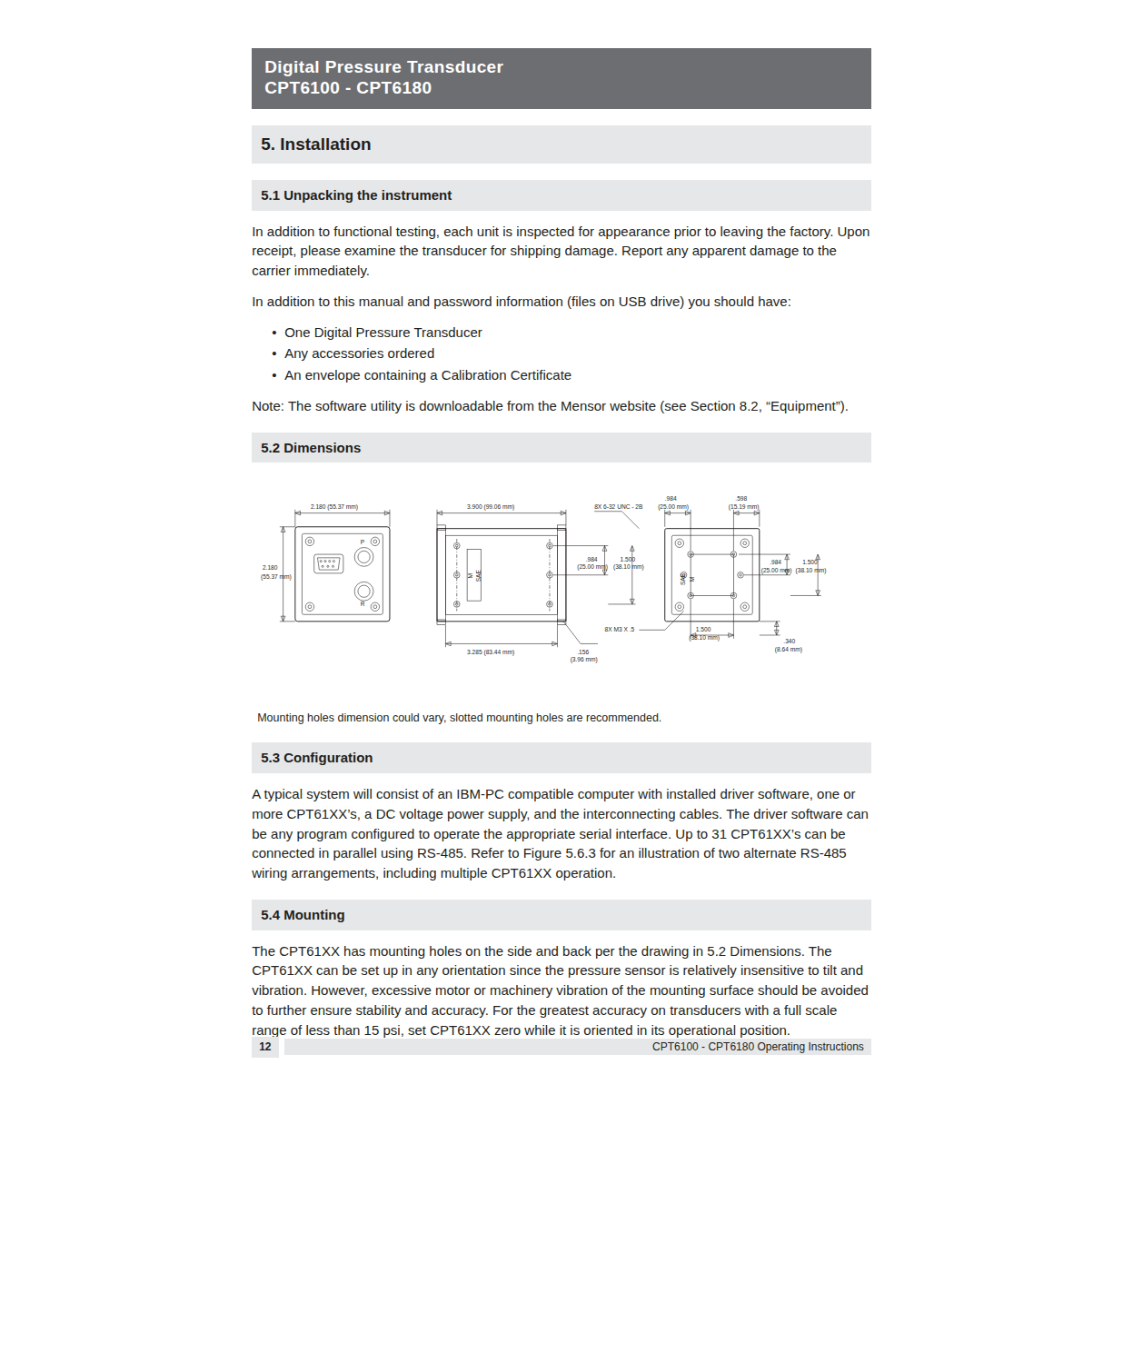Digital Pressure Transducer
CPT6100 - CPT6180
5. Installation
5.1 Unpacking the instrument
In addition to functional testing, each unit is inspected for appearance prior to leaving the factory. Upon receipt, please examine the transducer for shipping damage. Report any apparent damage to the carrier immediately.
In addition to this manual and password information (files on USB drive) you should have:
One Digital Pressure Transducer
Any accessories ordered
An envelope containing a Calibration Certificate
Note: The software utility is downloadable from the Mensor website (see Section 8.2, “Equipment”).
5.2 Dimensions
P R 2.180 (55.37 mm) 2.180 (55.37 mm) M SAE 3.900 (99.06 mm) 3.285 (83.44 mm) .156 (3.96 mm) 8X 6-32 UNC - 2B .984 (25.00 mm) 1.500 (38.10 mm) SAE M .984 (25.00 mm) .598 (15.19 mm) .984 (25.00 mm) 1.500 (38.10 mm) 1.500 (38.10 mm) .340 (8.64 mm) 8X M3 X .5
Mounting holes dimension could vary, slotted mounting holes are recommended.
5.3 Configuration
A typical system will consist of an IBM-PC compatible computer with installed driver software, one or more CPT61XX’s, a DC voltage power supply, and the interconnecting cables. The driver software can be any program configured to operate the appropriate serial interface. Up to 31 CPT61XX’s can be connected in parallel using RS-485. Refer to Figure 5.6.3 for an illustration of two alternate RS-485 wiring arrangements, including multiple CPT61XX operation.
5.4 Mounting
The CPT61XX has mounting holes on the side and back per the drawing in 5.2 Dimensions. The CPT61XX can be set up in any orientation since the pressure sensor is relatively insensitive to tilt and vibration. However, excessive motor or machinery vibration of the mounting surface should be avoided to further ensure stability and accuracy. For the greatest accuracy on transducers with a full scale range of less than 15 psi, set CPT61XX zero while it is oriented in its operational position.
12
CPT6100 - CPT6180 Operating Instructions